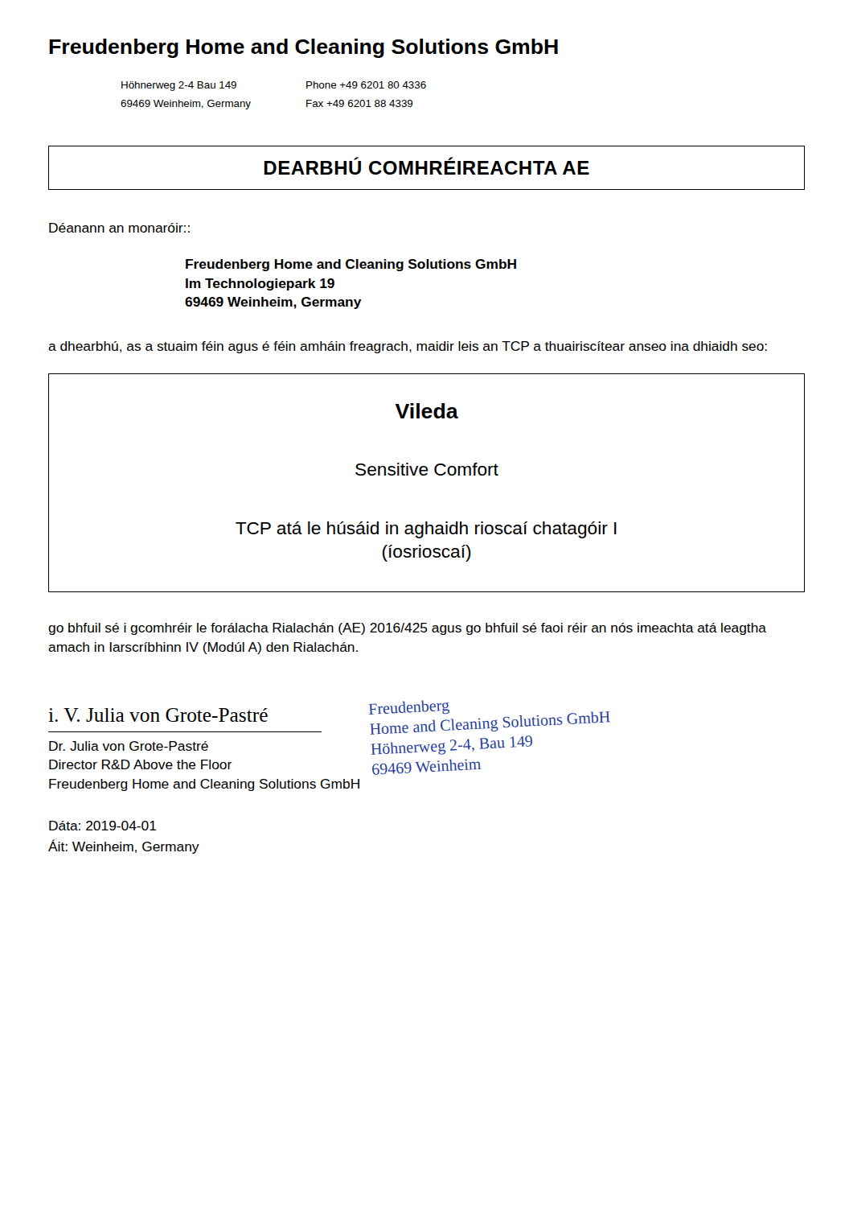Freudenberg Home and Cleaning Solutions GmbH
| Höhnerweg 2-4 Bau 149 | Phone +49 6201 80 4336 |
| 69469 Weinheim, Germany | Fax +49 6201 88 4339 |
DEARBHÚ COMHRÉIREACHTA AE
Déanann an monaróir::
Freudenberg Home and Cleaning Solutions GmbH
Im Technologiepark 19
69469 Weinheim, Germany
a dhearbhú, as a stuaim féin agus é féin amháin freagrach, maidir leis an TCP a thuairiscítear anseo ina dhiaidh seo:
Vileda
Sensitive Comfort
TCP atá le húsáid in aghaidh rioscaí chatagóir I
(íosrioscaí)
go bhfuil sé i gcomhréir le forálacha Rialachán (AE) 2016/425 agus go bhfuil sé faoi réir an nós imeachta atá leagtha amach in Iarscríbhinn IV (Modúl A) den Rialachán.
i. V. Julia von Grote-Pastré
Dr. Julia von Grote-Pastré
Director R&D Above the Floor
Freudenberg Home and Cleaning Solutions GmbH
Freudenberg
Home and Cleaning Solutions GmbH
Höhnerweg 2-4, Bau 149
69469 Weinheim
Dáta: 2019-04-01
Áit: Weinheim, Germany